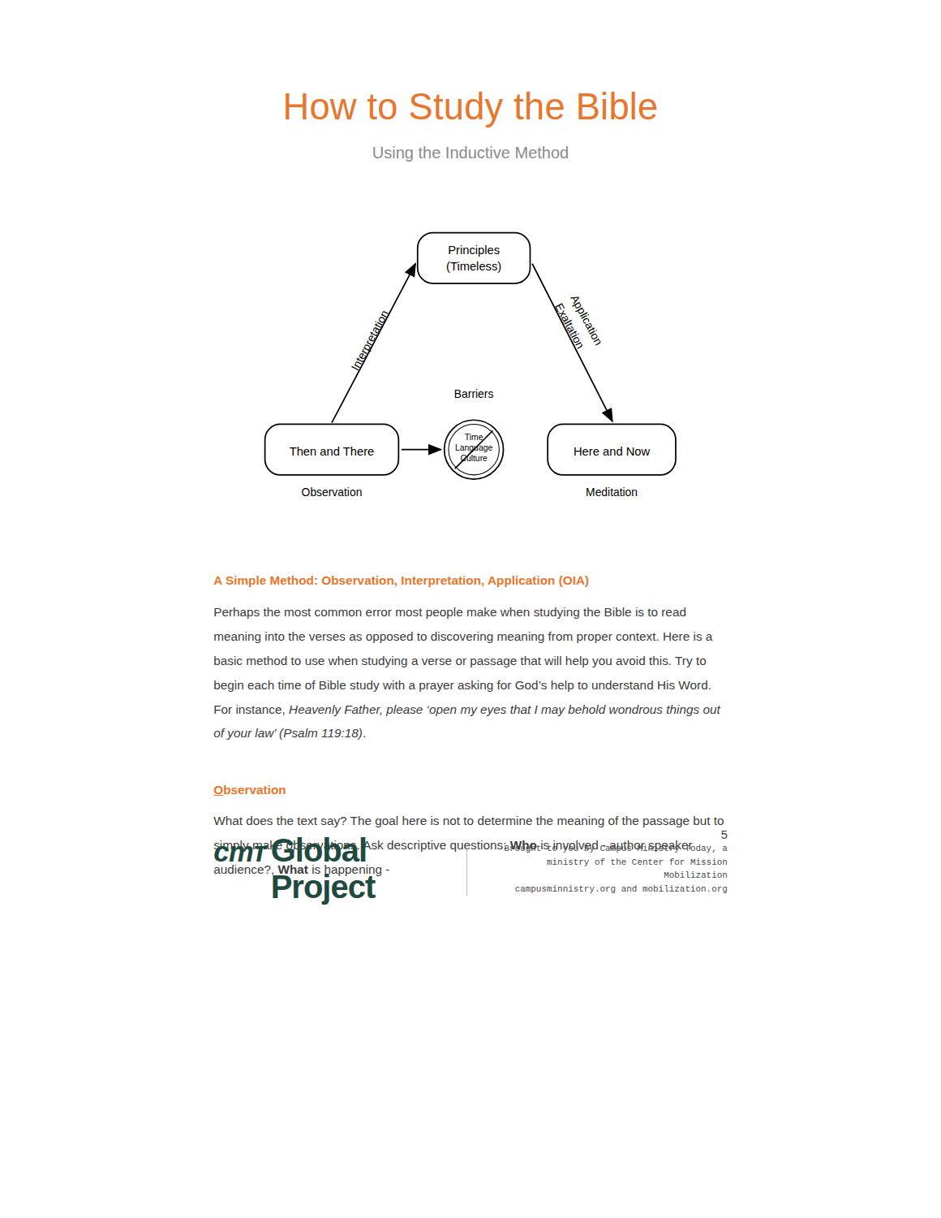How to Study the Bible
Using the Inductive Method
Principles (Timeless) Then and There Observation Here and Now Meditation Interpretation Application Exaltation Barriers Time Language Culture
A Simple Method: Observation, Interpretation, Application (OIA)
Perhaps the most common error most people make when studying the Bible is to read meaning into the verses as opposed to discovering meaning from proper context. Here is a basic method to use when studying a verse or passage that will help you avoid this. Try to begin each time of Bible study with a prayer asking for God’s help to understand His Word. For instance, Heavenly Father, please ‘open my eyes that I may behold wondrous things out of your law’ (Psalm 119:18).
Observation
What does the text say? The goal here is not to determine the meaning of the passage but to simply make observations. Ask descriptive questions: Who is involved - author speaker audience?, What is happening -
5
cmᴛ Global Project
Brought to you by Campus Ministry Today, a
ministry of the Center for Mission Mobilization
campusminnistry.org and mobilization.org